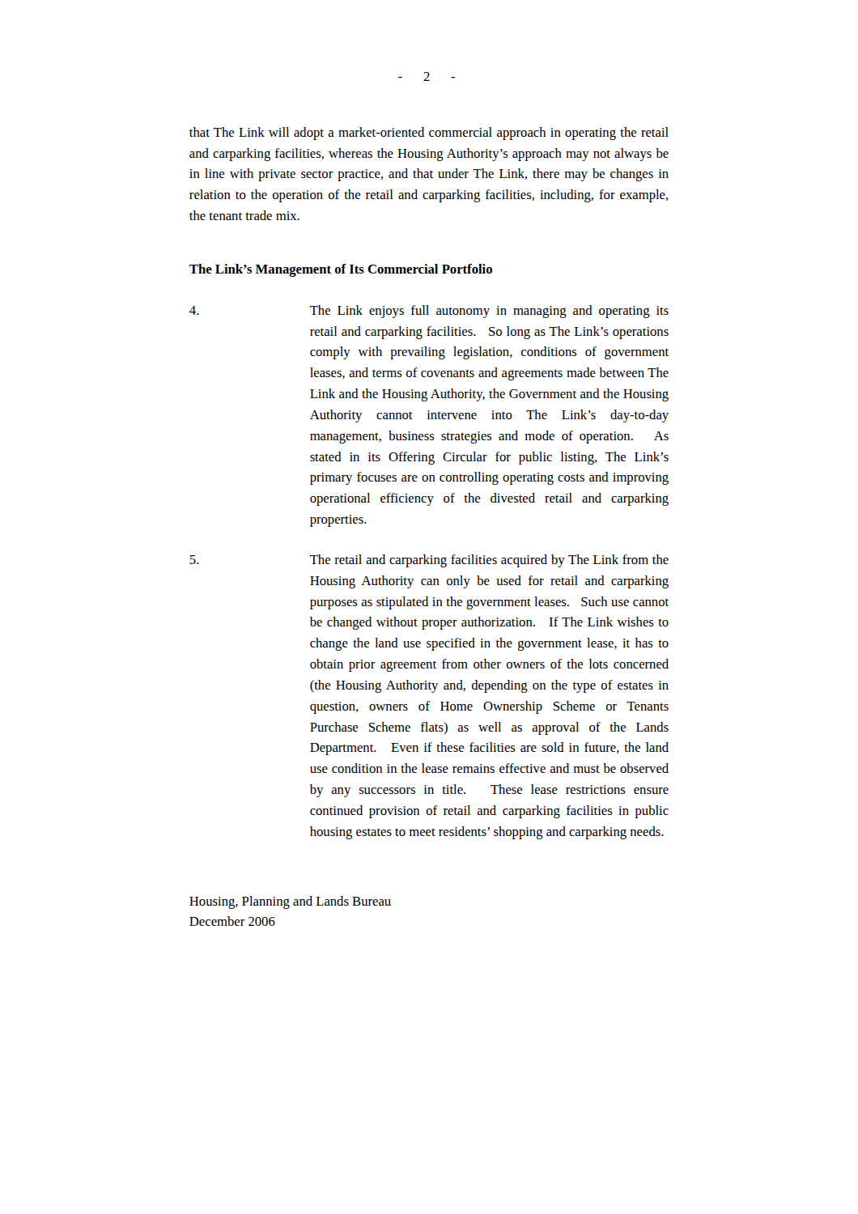- 2 -
that The Link will adopt a market-oriented commercial approach in operating the retail and carparking facilities, whereas the Housing Authority’s approach may not always be in line with private sector practice, and that under The Link, there may be changes in relation to the operation of the retail and carparking facilities, including, for example, the tenant trade mix.
The Link’s Management of Its Commercial Portfolio
4. The Link enjoys full autonomy in managing and operating its retail and carparking facilities. So long as The Link’s operations comply with prevailing legislation, conditions of government leases, and terms of covenants and agreements made between The Link and the Housing Authority, the Government and the Housing Authority cannot intervene into The Link’s day-to-day management, business strategies and mode of operation. As stated in its Offering Circular for public listing, The Link’s primary focuses are on controlling operating costs and improving operational efficiency of the divested retail and carparking properties.
5. The retail and carparking facilities acquired by The Link from the Housing Authority can only be used for retail and carparking purposes as stipulated in the government leases. Such use cannot be changed without proper authorization. If The Link wishes to change the land use specified in the government lease, it has to obtain prior agreement from other owners of the lots concerned (the Housing Authority and, depending on the type of estates in question, owners of Home Ownership Scheme or Tenants Purchase Scheme flats) as well as approval of the Lands Department. Even if these facilities are sold in future, the land use condition in the lease remains effective and must be observed by any successors in title. These lease restrictions ensure continued provision of retail and carparking facilities in public housing estates to meet residents’ shopping and carparking needs.
Housing, Planning and Lands Bureau
December 2006